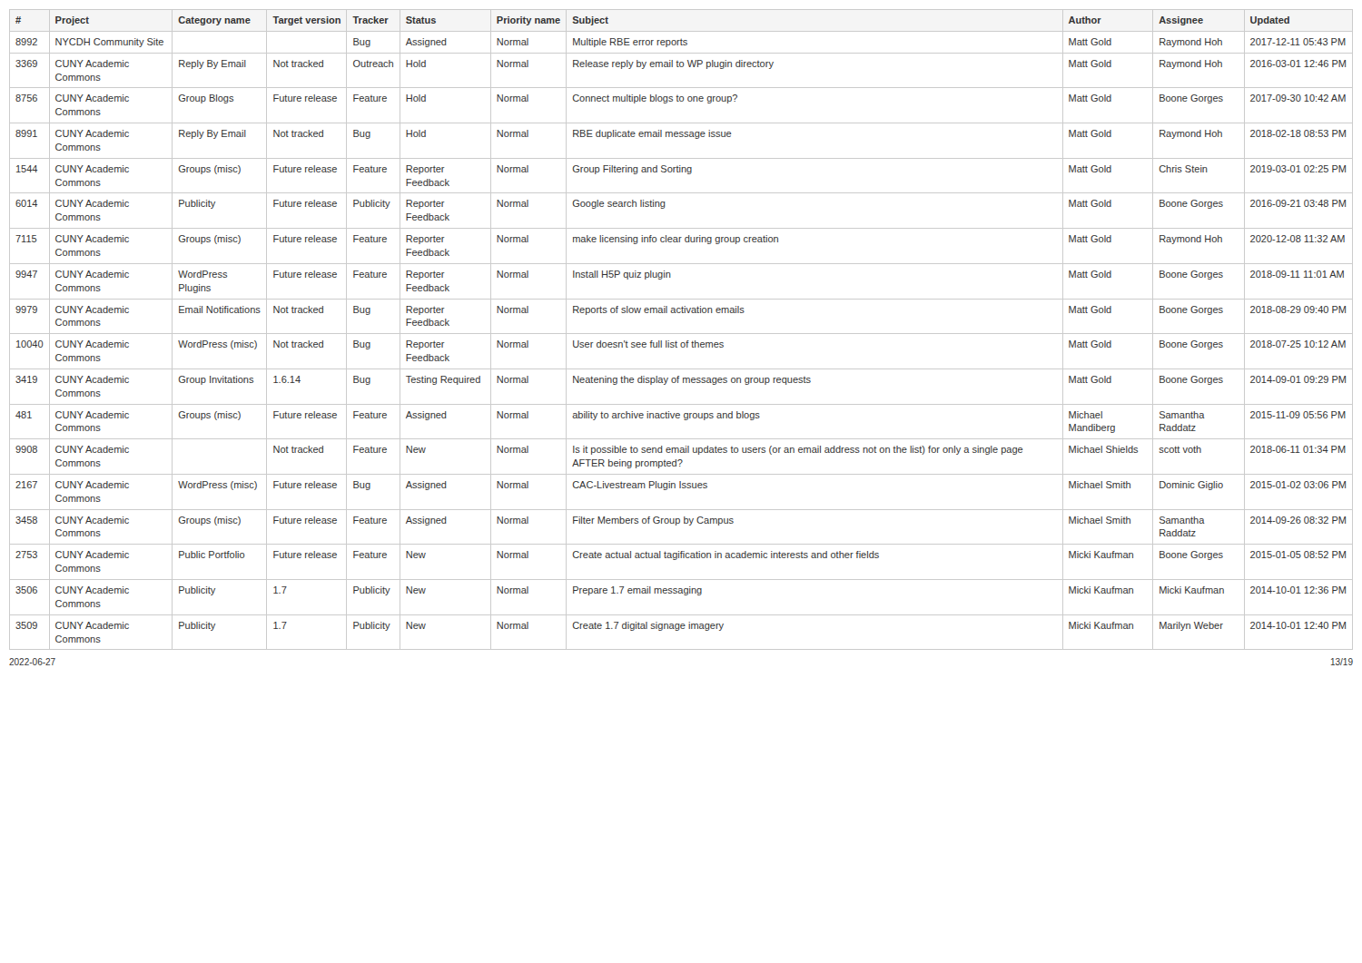Redmine issue list
| # | Project | Category name | Target version | Tracker | Status | Priority name | Subject | Author | Assignee | Updated |
| --- | --- | --- | --- | --- | --- | --- | --- | --- | --- | --- |
| 8992 | NYCDH Community Site | | | Bug | Assigned | Normal | Multiple RBE error reports | Matt Gold | Raymond Hoh | 2017-12-11 05:43 PM |
| 3369 | CUNY Academic Commons | Reply By Email | Not tracked | Outreach | Hold | Normal | Release reply by email to WP plugin directory | Matt Gold | Raymond Hoh | 2016-03-01 12:46 PM |
| 8756 | CUNY Academic Commons | Group Blogs | Future release | Feature | Hold | Normal | Connect multiple blogs to one group? | Matt Gold | Boone Gorges | 2017-09-30 10:42 AM |
| 8991 | CUNY Academic Commons | Reply By Email | Not tracked | Bug | Hold | Normal | RBE duplicate email message issue | Matt Gold | Raymond Hoh | 2018-02-18 08:53 PM |
| 1544 | CUNY Academic Commons | Groups (misc) | Future release | Feature | Reporter Feedback | Normal | Group Filtering and Sorting | Matt Gold | Chris Stein | 2019-03-01 02:25 PM |
| 6014 | CUNY Academic Commons | Publicity | Future release | Publicity | Reporter Feedback | Normal | Google search listing | Matt Gold | Boone Gorges | 2016-09-21 03:48 PM |
| 7115 | CUNY Academic Commons | Groups (misc) | Future release | Feature | Reporter Feedback | Normal | make licensing info clear during group creation | Matt Gold | Raymond Hoh | 2020-12-08 11:32 AM |
| 9947 | CUNY Academic Commons | WordPress Plugins | Future release | Feature | Reporter Feedback | Normal | Install H5P quiz plugin | Matt Gold | Boone Gorges | 2018-09-11 11:01 AM |
| 9979 | CUNY Academic Commons | Email Notifications | Not tracked | Bug | Reporter Feedback | Normal | Reports of slow email activation emails | Matt Gold | Boone Gorges | 2018-08-29 09:40 PM |
| 10040 | CUNY Academic Commons | WordPress (misc) | Not tracked | Bug | Reporter Feedback | Normal | User doesn't see full list of themes | Matt Gold | Boone Gorges | 2018-07-25 10:12 AM |
| 3419 | CUNY Academic Commons | Group Invitations | 1.6.14 | Bug | Testing Required | Normal | Neatening the display of messages on group requests | Matt Gold | Boone Gorges | 2014-09-01 09:29 PM |
| 481 | CUNY Academic Commons | Groups (misc) | Future release | Feature | Assigned | Normal | ability to archive inactive groups and blogs | Michael Mandiberg | Samantha Raddatz | 2015-11-09 05:56 PM |
| 9908 | CUNY Academic Commons | | Not tracked | Feature | New | Normal | Is it possible to send email updates to users (or an email address not on the list) for only a single page AFTER being prompted? | Michael Shields | scott voth | 2018-06-11 01:34 PM |
| 2167 | CUNY Academic Commons | WordPress (misc) | Future release | Bug | Assigned | Normal | CAC-Livestream Plugin Issues | Michael Smith | Dominic Giglio | 2015-01-02 03:06 PM |
| 3458 | CUNY Academic Commons | Groups (misc) | Future release | Feature | Assigned | Normal | Filter Members of Group by Campus | Michael Smith | Samantha Raddatz | 2014-09-26 08:32 PM |
| 2753 | CUNY Academic Commons | Public Portfolio | Future release | Feature | New | Normal | Create actual actual tagification in academic interests and other fields | Micki Kaufman | Boone Gorges | 2015-01-05 08:52 PM |
| 3506 | CUNY Academic Commons | Publicity | 1.7 | Publicity | New | Normal | Prepare 1.7 email messaging | Micki Kaufman | Micki Kaufman | 2014-10-01 12:36 PM |
| 3509 | CUNY Academic Commons | Publicity | 1.7 | Publicity | New | Normal | Create 1.7 digital signage imagery | Micki Kaufman | Marilyn Weber | 2014-10-01 12:40 PM |
2022-06-27 13/19